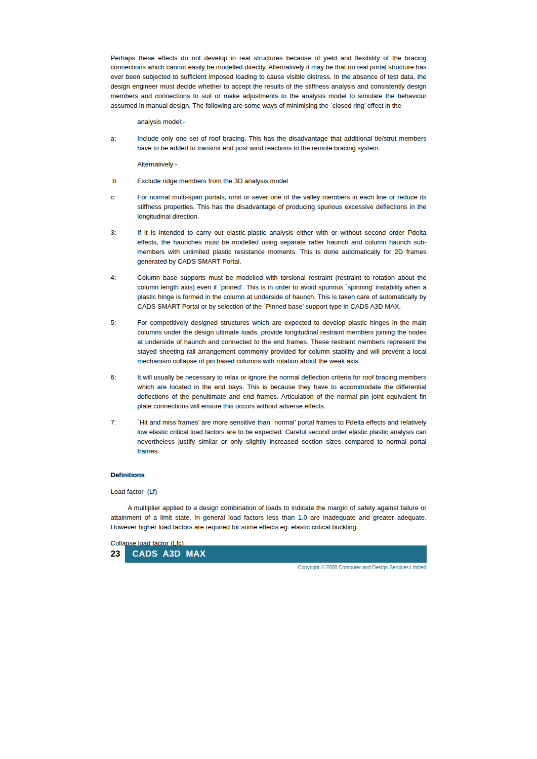Perhaps these effects do not develop in real structures because of yield and flexibility of the bracing connections which cannot easily be modelled directly. Alternatively it may be that no real portal structure has ever been subjected to sufficient imposed loading to cause visible distress. In the absence of test data, the design engineer must decide whether to accept the results of the stiffness analysis and consistently design members and connections to suit or make adjustments to the analysis model to simulate the behaviour assumed in manual design. The following are some ways of minimising the `closed ring’ effect in the
analysis model:-
a:
Include only one set of roof bracing. This has the disadvantage that additional tie/strut members have to be added to transmit end post wind reactions to the remote bracing system.
Alternatively:-
b:
Exclude ridge members from the 3D analysis model
c:
For normal multi-span portals, omit or sever one of the valley members in each line or reduce its stiffness properties. This has the disadvantage of producing spurious excessive deflections in the longitudinal direction.
3:
If it is intended to carry out elastic-plastic analysis either with or without second order Pdelta effects, the haunches must be modelled using separate rafter haunch and column haunch sub-members with unlimited plastic resistance moments. This is done automatically for 2D frames generated by CADS SMART Portal.
4:
Column base supports must be modelled with torsional restraint (restraint to rotation about the column length axis) even if `pinned’. This is in order to avoid spurious `spinning’ instability when a plastic hinge is formed in the column at underside of haunch. This is taken care of automatically by CADS SMART Portal or by selection of the `Pinned base’ support type in CADS A3D MAX.
5:
For competitively designed structures which are expected to develop plastic hinges in the main columns under the design ultimate loads, provide longitudinal restraint members joining the nodes at underside of haunch and connected to the end frames. These restraint members represent the stayed sheeting rail arrangement commonly provided for column stability and will prevent a local mechanism collapse of pin based columns with rotation about the weak axis.
6:
It will usually be necessary to relax or ignore the normal deflection criteria for roof bracing members which are located in the end bays. This is because they have to accommodate the differential deflections of the penultimate and end frames. Articulation of the normal pin joint equivalent fin plate connections will ensure this occurs without adverse effects.
7:
`Hit and miss frames’ are more sensitive than `normal’ portal frames to Pdelta effects and relatively low elastic critical load factors are to be expected. Careful second order elastic plastic analysis can nevertheless justify similar or only slightly increased section sizes compared to normal portal frames.
Definitions
Load factor (Lf)
A multiplier applied to a design combination of loads to indicate the margin of safety against failure or attainment of a limit state. In general load factors less than 1.0 are inadequate and greater adequate. However higher load factors are required for some effects eg: elastic critical buckling.
Collapse load factor (Lfc)
23
CADS A3D MAX
Copyright © 2008 Computer and Design Services Limited